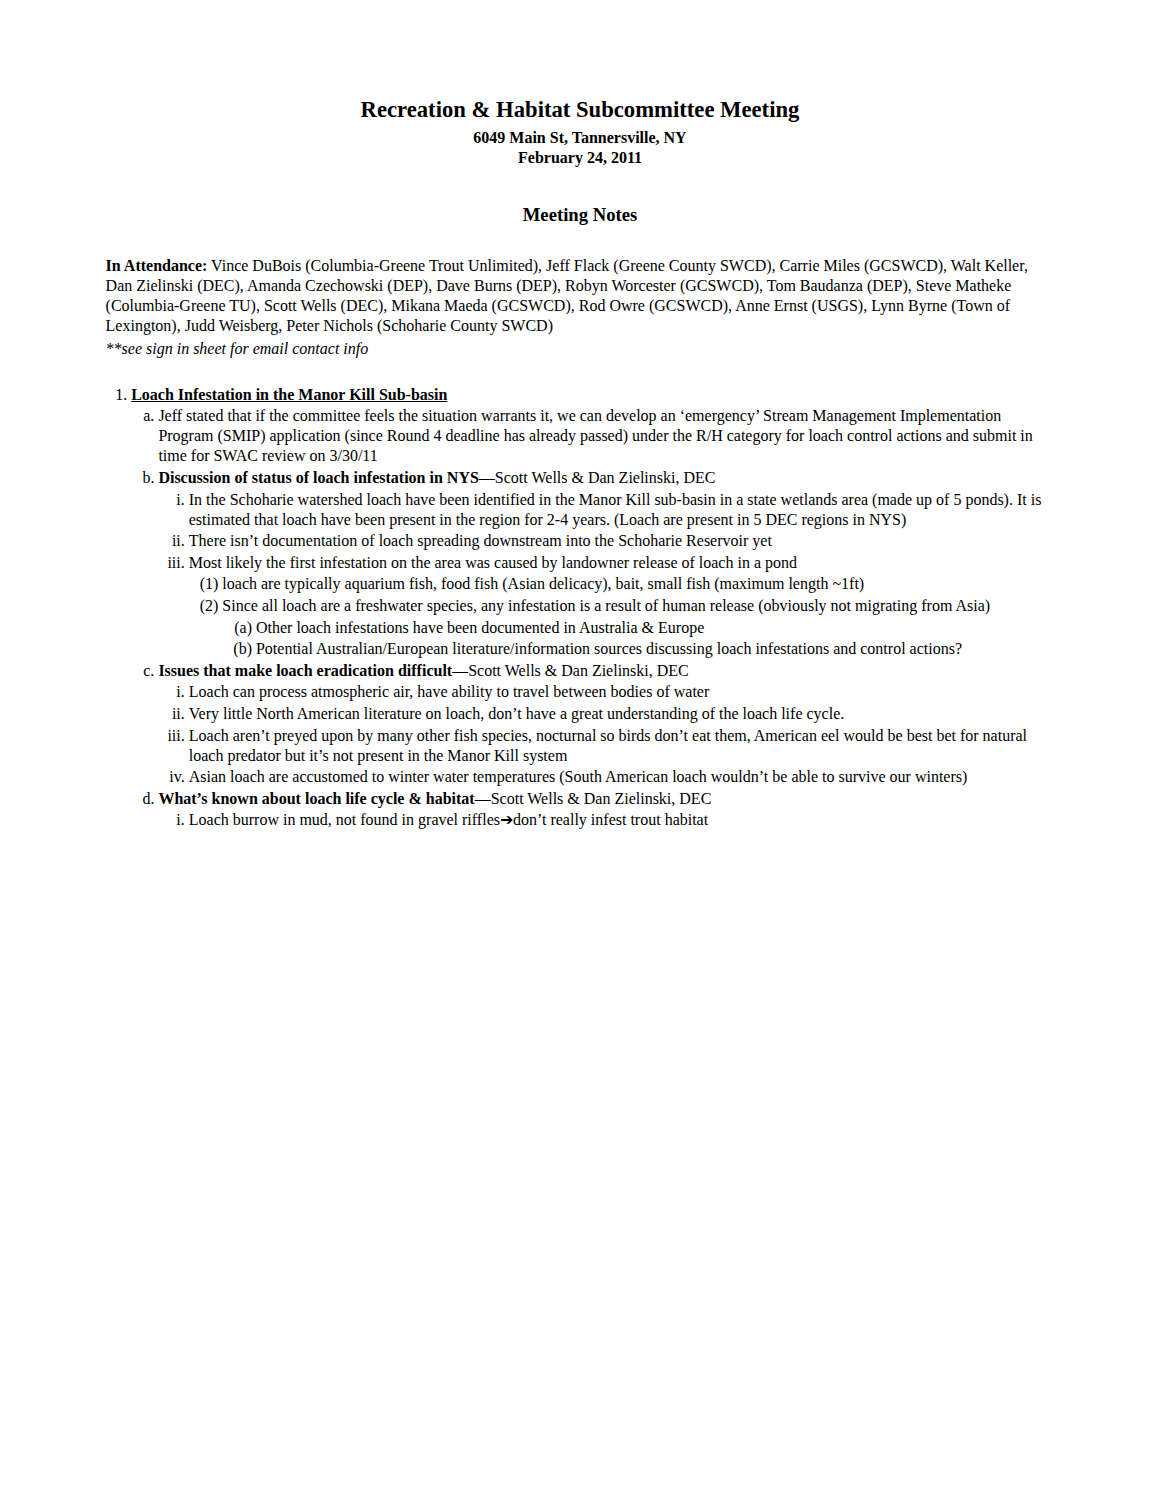Recreation & Habitat Subcommittee Meeting
6049 Main St, Tannersville, NY
February 24, 2011
Meeting Notes
In Attendance: Vince DuBois (Columbia-Greene Trout Unlimited), Jeff Flack (Greene County SWCD), Carrie Miles (GCSWCD), Walt Keller, Dan Zielinski (DEC), Amanda Czechowski (DEP), Dave Burns (DEP), Robyn Worcester (GCSWCD), Tom Baudanza (DEP), Steve Matheke (Columbia-Greene TU), Scott Wells (DEC), Mikana Maeda (GCSWCD), Rod Owre (GCSWCD), Anne Ernst (USGS), Lynn Byrne (Town of Lexington), Judd Weisberg, Peter Nichols (Schoharie County SWCD)
**see sign in sheet for email contact info
Loach Infestation in the Manor Kill Sub-basin
Jeff stated that if the committee feels the situation warrants it, we can develop an ‘emergency’ Stream Management Implementation Program (SMIP) application (since Round 4 deadline has already passed) under the R/H category for loach control actions and submit in time for SWAC review on 3/30/11
Discussion of status of loach infestation in NYS—Scott Wells & Dan Zielinski, DEC
In the Schoharie watershed loach have been identified in the Manor Kill sub-basin in a state wetlands area (made up of 5 ponds). It is estimated that loach have been present in the region for 2-4 years. (Loach are present in 5 DEC regions in NYS)
There isn’t documentation of loach spreading downstream into the Schoharie Reservoir yet
Most likely the first infestation on the area was caused by landowner release of loach in a pond
loach are typically aquarium fish, food fish (Asian delicacy), bait, small fish (maximum length ~1ft)
Since all loach are a freshwater species, any infestation is a result of human release (obviously not migrating from Asia)
Other loach infestations have been documented in Australia & Europe
Potential Australian/European literature/information sources discussing loach infestations and control actions?
Issues that make loach eradication difficult—Scott Wells & Dan Zielinski, DEC
Loach can process atmospheric air, have ability to travel between bodies of water
Very little North American literature on loach, don’t have a great understanding of the loach life cycle.
Loach aren’t preyed upon by many other fish species, nocturnal so birds don’t eat them, American eel would be best bet for natural loach predator but it’s not present in the Manor Kill system
Asian loach are accustomed to winter water temperatures (South American loach wouldn’t be able to survive our winters)
What’s known about loach life cycle & habitat—Scott Wells & Dan Zielinski, DEC
Loach burrow in mud, not found in gravel riffles➔don’t really infest trout habitat